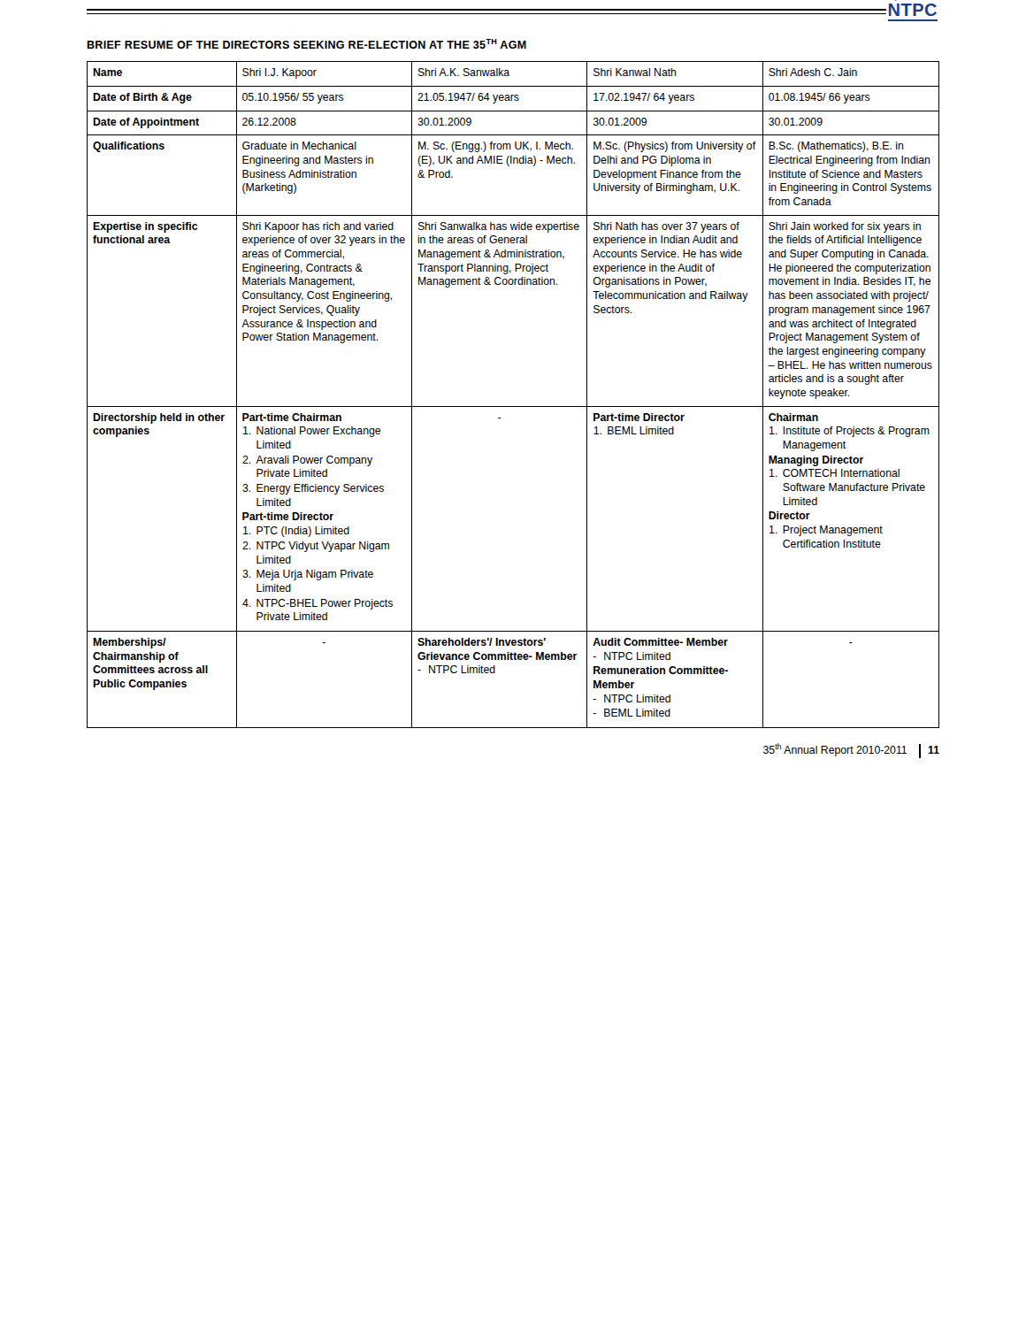एनटीपीसी
NTPC
Brief Resume of the Directors Seeking Re-election at the 35th AGM
| Name | Shri I.J. Kapoor | Shri A.K. Sanwalka | Shri Kanwal Nath | Shri Adesh C. Jain |
| Date of Birth & Age | 05.10.1956/ 55 years | 21.05.1947/ 64 years | 17.02.1947/ 64 years | 01.08.1945/ 66 years |
| Date of Appointment | 26.12.2008 | 30.01.2009 | 30.01.2009 | 30.01.2009 |
| Qualifications | Graduate in Mechanical Engineering and Masters in Business Administration (Marketing) | M. Sc. (Engg.) from UK, I. Mech. (E), UK and AMIE (India) - Mech. & Prod. | M.Sc. (Physics) from University of Delhi and PG Diploma in Development Finance from the University of Birmingham, U.K. | B.Sc. (Mathematics), B.E. in Electrical Engineering from Indian Institute of Science and Masters in Engineering in Control Systems from Canada |
| Expertise in specific functional area | Shri Kapoor has rich and varied experience of over 32 years in the areas of Commercial, Engineering, Contracts & Materials Management, Consultancy, Cost Engineering, Project Services, Quality Assurance & Inspection and Power Station Management. | Shri Sanwalka has wide expertise in the areas of General Management & Administration, Transport Planning, Project Management & Coordination. | Shri Nath has over 37 years of experience in Indian Audit and Accounts Service. He has wide experience in the Audit of Organisations in Power, Telecommunication and Railway Sectors. | Shri Jain worked for six years in the fields of Artificial Intelligence and Super Computing in Canada. He pioneered the computerization movement in India. Besides IT, he has been associated with project/ program management since 1967 and was architect of Integrated Project Management System of the largest engineering company – BHEL. He has written numerous articles and is a sought after keynote speaker. |
| Directorship held in other companies | Part-time Chairman National Power Exchange Limited Aravali Power Company Private Limited Energy Efficiency Services Limited Part-time Director PTC (India) Limited NTPC Vidyut Vyapar Nigam Limited Meja Urja Nigam Private Limited NTPC-BHEL Power Projects Private Limited | - | Part-time Director BEML Limited | Chairman Institute of Projects & Program Management Managing Director COMTECH International Software Manufacture Private Limited Director Project Management Certification Institute |
| Memberships/ Chairmanship of Committees across all Public Companies | - | Shareholders'/ Investors' Grievance Committee- Member NTPC Limited | Audit Committee- Member NTPC Limited Remuneration Committee- Member NTPC Limited BEML Limited | - |
35th Annual Report 2010-2011 11